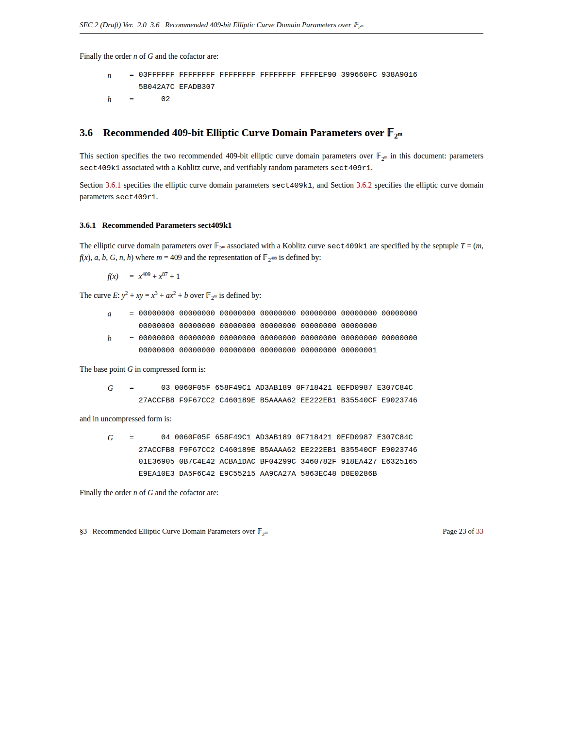SEC 2 (Draft) Ver. 2.0 3.6 Recommended 409-bit Elliptic Curve Domain Parameters over 𝔽2m
Finally the order n of G and the cofactor are:
| n | = | 03FFFFFF FFFFFFFF FFFFFFFF FFFFFFFF FFFFEF90 399660FC 938A9016 |
| | | 5B042A7C EFADB307 |
| h | = | 02 |
3.6 Recommended 409-bit Elliptic Curve Domain Parameters over 𝔽2m
This section specifies the two recommended 409-bit elliptic curve domain parameters over 𝔽2m in this document: parameters sect409k1 associated with a Koblitz curve, and verifiably random parameters sect409r1.
Section 3.6.1 specifies the elliptic curve domain parameters sect409k1, and Section 3.6.2 specifies the elliptic curve domain parameters sect409r1.
3.6.1 Recommended Parameters sect409k1
The elliptic curve domain parameters over 𝔽2m associated with a Koblitz curve sect409k1 are specified by the septuple T = (m, f(x), a, b, G, n, h) where m = 409 and the representation of 𝔽2409 is defined by:
| f ( x ) | = | x 409 + x 87 + 1 |
The curve E: y2 + xy = x3 + ax2 + b over 𝔽2m is defined by:
| a | = | 00000000 00000000 00000000 00000000 00000000 00000000 00000000 |
| | | 00000000 00000000 00000000 00000000 00000000 00000000 |
| b | = | 00000000 00000000 00000000 00000000 00000000 00000000 00000000 |
| | | 00000000 00000000 00000000 00000000 00000000 00000001 |
The base point G in compressed form is:
| G | = | 03 0060F05F 658F49C1 AD3AB189 0F718421 0EFD0987 E307C84C |
| | | 27ACCFB8 F9F67CC2 C460189E B5AAAA62 EE222EB1 B35540CF E9023746 |
and in uncompressed form is:
| G | = | 04 0060F05F 658F49C1 AD3AB189 0F718421 0EFD0987 E307C84C |
| | | 27ACCFB8 F9F67CC2 C460189E B5AAAA62 EE222EB1 B35540CF E9023746 |
| | | 01E36905 0B7C4E42 ACBA1DAC BF04299C 3460782F 918EA427 E6325165 |
| | | E9EA10E3 DA5F6C42 E9C55215 AA9CA27A 5863EC48 D8E0286B |
Finally the order n of G and the cofactor are:
§3 Recommended Elliptic Curve Domain Parameters over 𝔽2m
Page 23 of 33